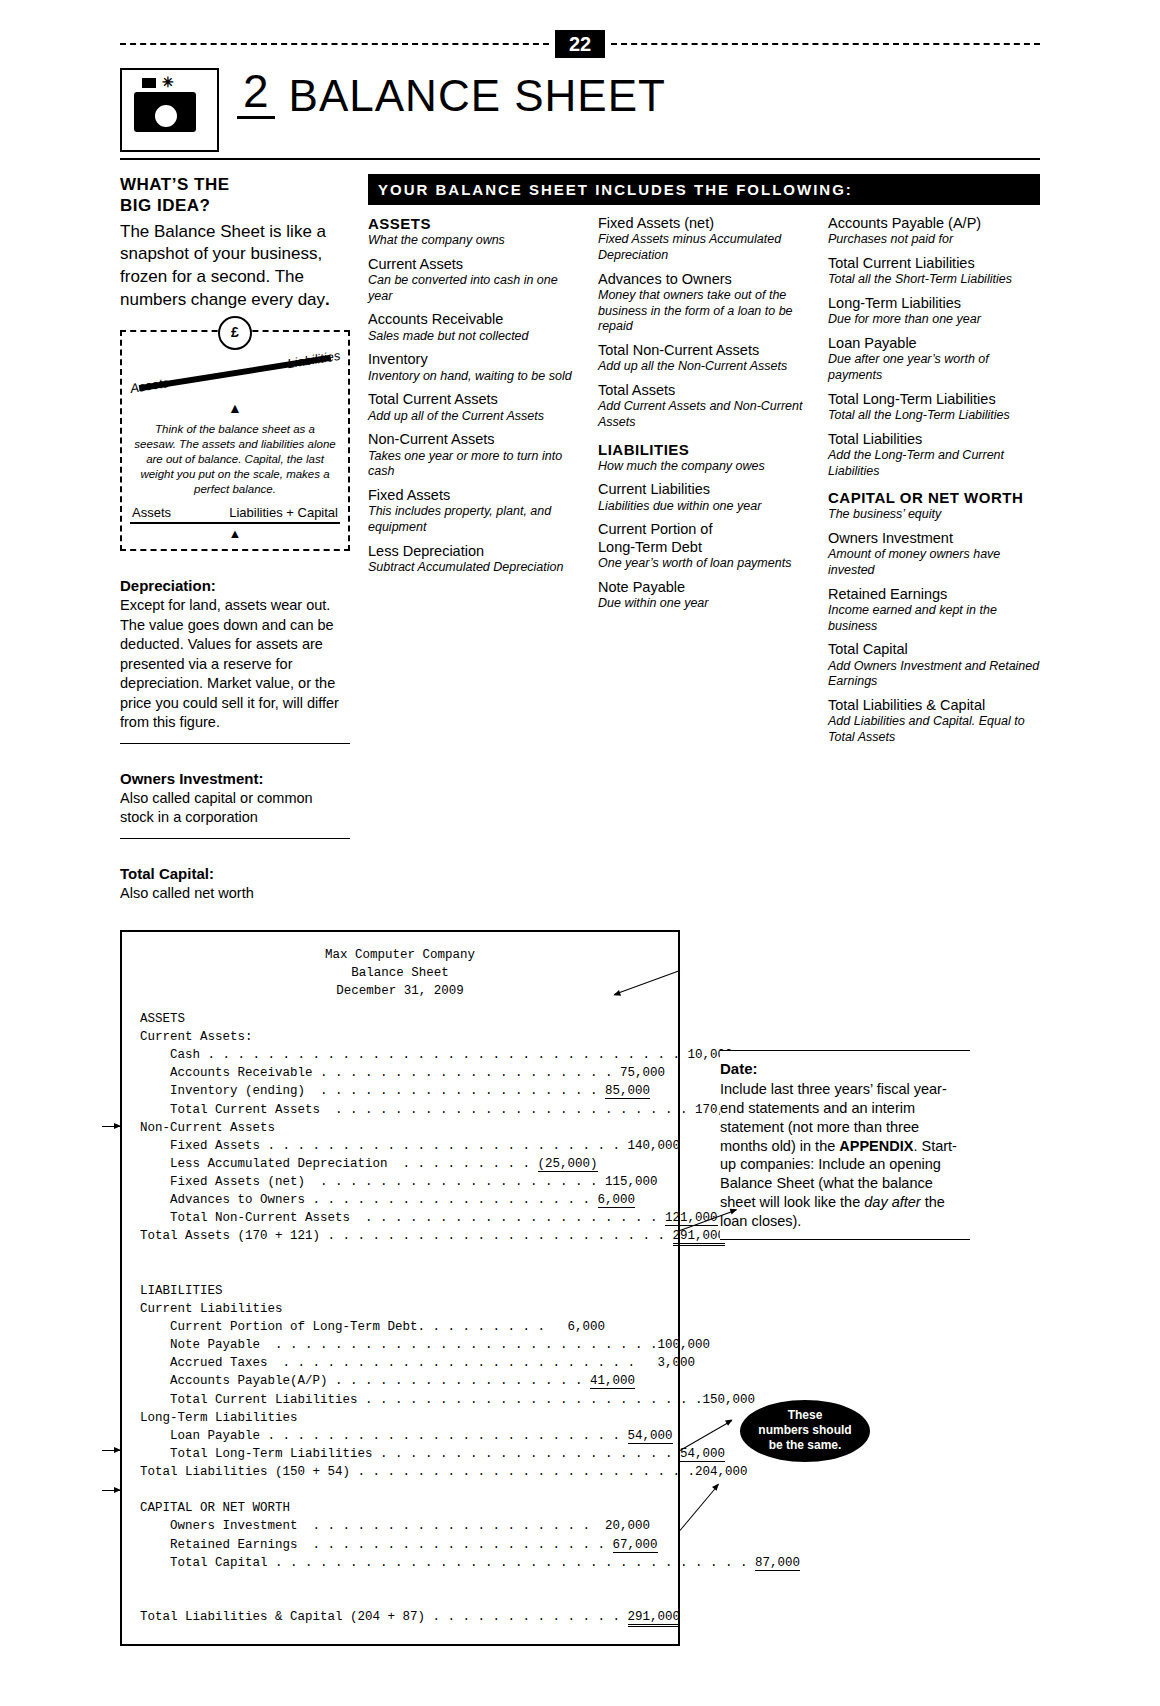22
✳
2
BALANCE SHEET
WHAT’S THE
BIG IDEA?
The Balance Sheet is like a snapshot of your business, frozen for a second. The numbers change every day.
£
Assets
Liabilities
▲
Think of the balance sheet as a seesaw. The assets and liabilities alone are out of balance. Capital, the last weight you put on the scale, makes a perfect balance.
Assets Liabilities + Capital
▲
Depreciation:
Except for land, assets wear out. The value goes down and can be deducted. Values for assets are presented via a reserve for depreciation. Market value, or the price you could sell it for, will differ from this figure.
Owners Investment:
Also called capital or common stock in a corporation
Total Capital:
Also called net worth
YOUR BALANCE SHEET INCLUDES THE FOLLOWING:
ASSETS
What the company owns
Current Assets
Can be converted into cash in one year
Accounts Receivable
Sales made but not collected
Inventory
Inventory on hand, waiting to be sold
Total Current Assets
Add up all of the Current Assets
Non-Current Assets
Takes one year or more to turn into cash
Fixed Assets
This includes property, plant, and equipment
Less Depreciation
Subtract Accumulated Depreciation
Fixed Assets (net)
Fixed Assets minus Accumulated Depreciation
Advances to Owners
Money that owners take out of the business in the form of a loan to be repaid
Total Non-Current Assets
Add up all the Non-Current Assets
Total Assets
Add Current Assets and Non-Current Assets
LIABILITIES
How much the company owes
Current Liabilities
Liabilities due within one year
Current Portion of
Long-Term Debt
One year’s worth of loan payments
Note Payable
Due within one year
Accounts Payable (A/P)
Purchases not paid for
Total Current Liabilities
Total all the Short-Term Liabilities
Long-Term Liabilities
Due for more than one year
Loan Payable
Due after one year’s worth of payments
Total Long-Term Liabilities
Total all the Long-Term Liabilities
Total Liabilities
Add the Long-Term and Current Liabilities
CAPITAL OR NET WORTH
The business’ equity
Owners Investment
Amount of money owners have invested
Retained Earnings
Income earned and kept in the business
Total Capital
Add Owners Investment and Retained Earnings
Total Liabilities & Capital
Add Liabilities and Capital. Equal to Total Assets
Max Computer Company
Balance Sheet
December 31, 2009
ASSETS
Current Assets:
    Cash . . . . . . . . . . . . . . . . . . . . . . . . . . . . . . . . 10,000
    Accounts Receivable . . . . . . . . . . . . . . . . . . . . 75,000
    Inventory (ending)  . . . . . . . . . . . . . . . . . . . 85,000
    Total Current Assets  . . . . . . . . . . . . . . . . . . . . . . . . 170,000
Non-Current Assets
    Fixed Assets . . . . . . . . . . . . . . . . . . . . . . . . 140,000
    Less Accumulated Depreciation  . . . . . . . . . (25,000)
    Fixed Assets (net)  . . . . . . . . . . . . . . . . . . . 115,000
    Advances to Owners . . . . . . . . . . . . . . . . . . . 6,000
    Total Non-Current Assets  . . . . . . . . . . . . . . . . . . . . 121,000
Total Assets (170 + 121) . . . . . . . . . . . . . . . . . . . . . . . 291,000


LIABILITIES
Current Liabilities
    Current Portion of Long-Term Debt. . . . . . . . .   6,000
    Note Payable  . . . . . . . . . . . . . . . . . . . . . . . . . .100,000
    Accrued Taxes  . . . . . . . . . . . . . . . . . . . . . . . .   3,000
    Accounts Payable(A/P) . . . . . . . . . . . . . . . . . 41,000
    Total Current Liabilities . . . . . . . . . . . . . . . . . . . . . . .150,000
Long-Term Liabilities
    Loan Payable . . . . . . . . . . . . . . . . . . . . . . . . 54,000
    Total Long-Term Liabilities . . . . . . . . . . . . . . . . . . . . 54,000
Total Liabilities (150 + 54) . . . . . . . . . . . . . . . . . . . . . . .204,000

CAPITAL OR NET WORTH
    Owners Investment  . . . . . . . . . . . . . . . . . . .  20,000
    Retained Earnings  . . . . . . . . . . . . . . . . . . . . 67,000
    Total Capital . . . . . . . . . . . . . . . . . . . . . . . . . . . . . . . . 87,000


Total Liabilities & Capital (204 + 87) . . . . . . . . . . . . . 291,000
Date:
Include last three years’ fiscal year-end statements and an interim statement (not more than three months old) in the APPENDIX. Start-up companies: Include an opening Balance Sheet (what the balance sheet will look like the day after the loan closes).
These
numbers should
be the same.